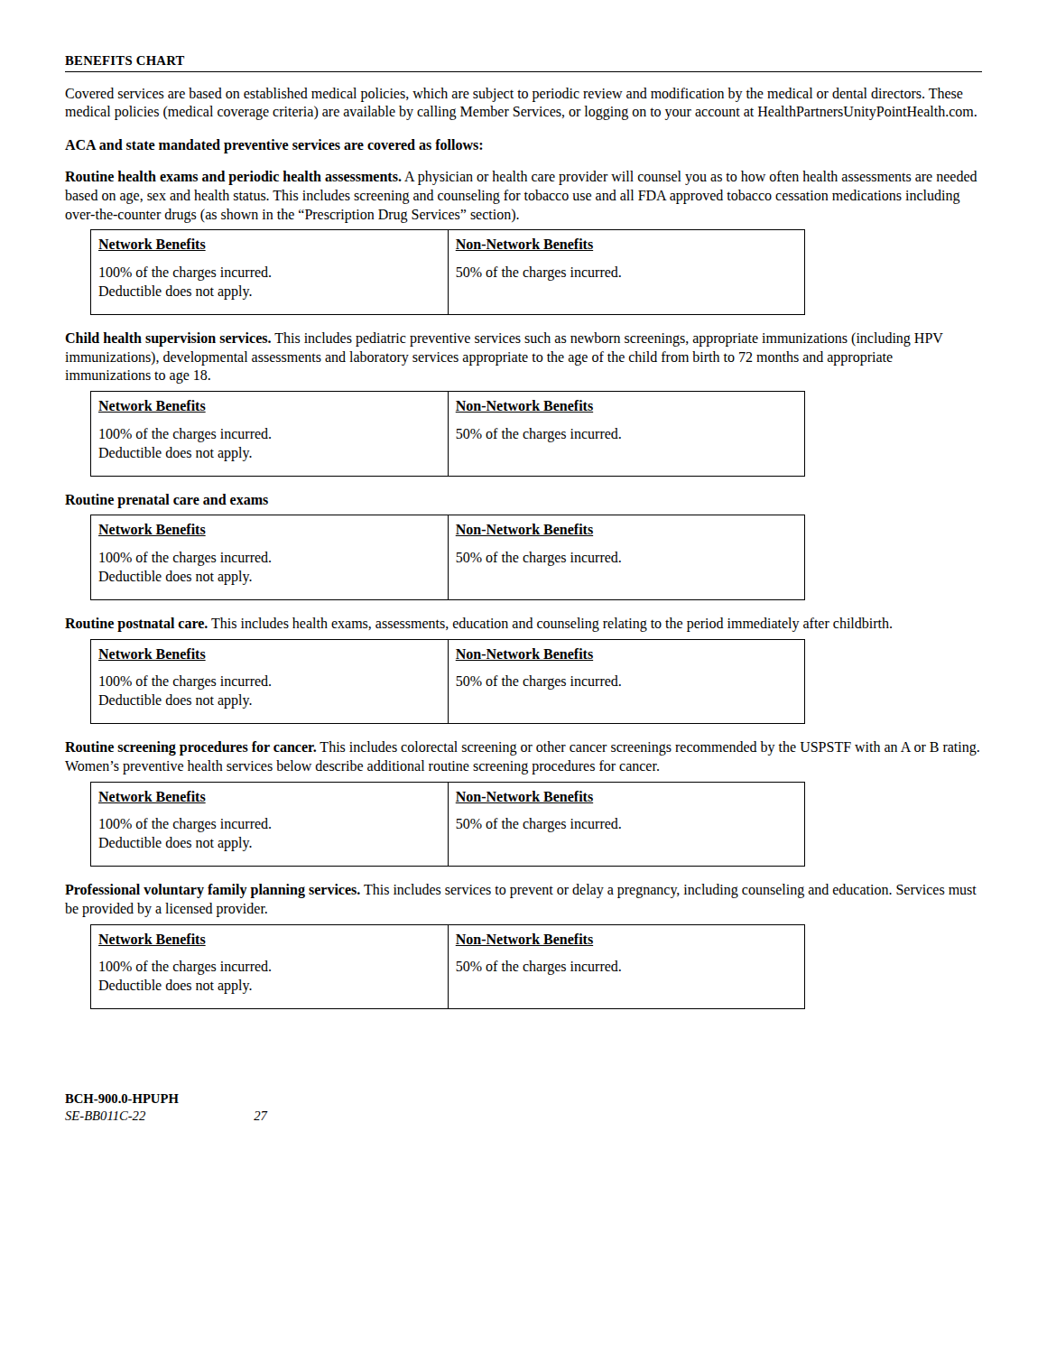BENEFITS CHART
Covered services are based on established medical policies, which are subject to periodic review and modification by the medical or dental directors. These medical policies (medical coverage criteria) are available by calling Member Services, or logging on to your account at HealthPartnersUnityPointHealth.com.
ACA and state mandated preventive services are covered as follows:
Routine health exams and periodic health assessments. A physician or health care provider will counsel you as to how often health assessments are needed based on age, sex and health status. This includes screening and counseling for tobacco use and all FDA approved tobacco cessation medications including over-the-counter drugs (as shown in the “Prescription Drug Services” section).
| Network Benefits 100% of the charges incurred. Deductible does not apply. | Non-Network Benefits 50% of the charges incurred. |
Child health supervision services. This includes pediatric preventive services such as newborn screenings, appropriate immunizations (including HPV immunizations), developmental assessments and laboratory services appropriate to the age of the child from birth to 72 months and appropriate immunizations to age 18.
| Network Benefits 100% of the charges incurred. Deductible does not apply. | Non-Network Benefits 50% of the charges incurred. |
Routine prenatal care and exams
| Network Benefits 100% of the charges incurred. Deductible does not apply. | Non-Network Benefits 50% of the charges incurred. |
Routine postnatal care. This includes health exams, assessments, education and counseling relating to the period immediately after childbirth.
| Network Benefits 100% of the charges incurred. Deductible does not apply. | Non-Network Benefits 50% of the charges incurred. |
Routine screening procedures for cancer. This includes colorectal screening or other cancer screenings recommended by the USPSTF with an A or B rating. Women’s preventive health services below describe additional routine screening procedures for cancer.
| Network Benefits 100% of the charges incurred. Deductible does not apply. | Non-Network Benefits 50% of the charges incurred. |
Professional voluntary family planning services. This includes services to prevent or delay a pregnancy, including counseling and education. Services must be provided by a licensed provider.
| Network Benefits 100% of the charges incurred. Deductible does not apply. | Non-Network Benefits 50% of the charges incurred. |
BCH-900.0-HPUPH
SE-BB011C-2227